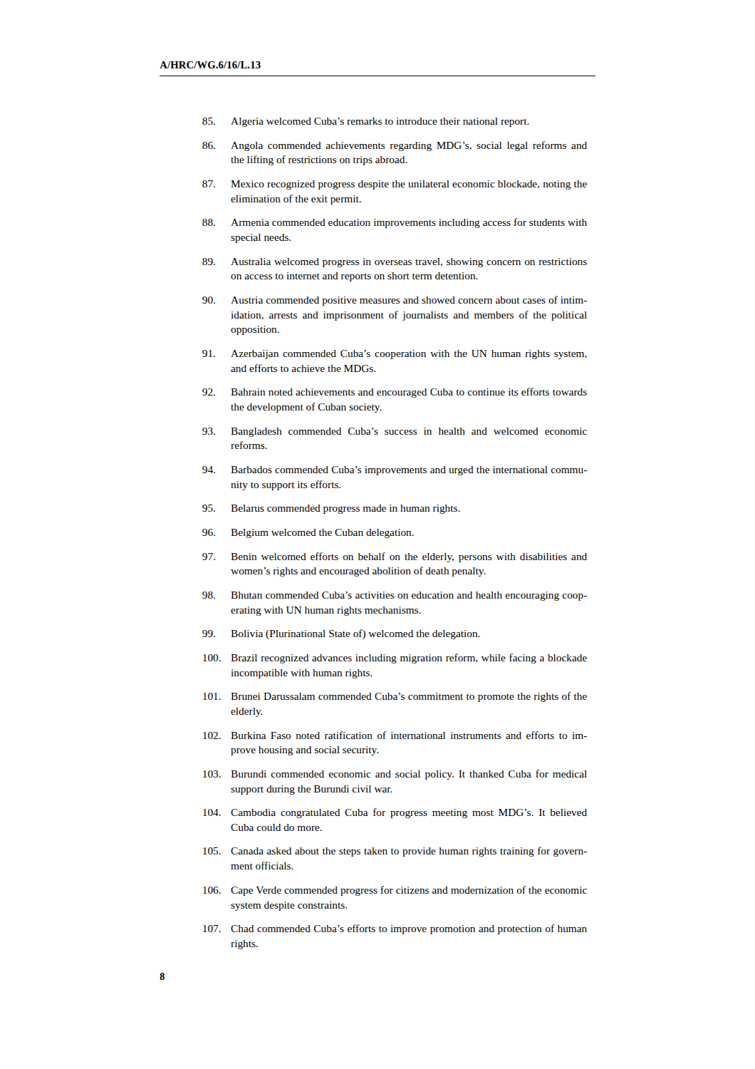A/HRC/WG.6/16/L.13
85. Algeria welcomed Cuba’s remarks to introduce their national report.
86. Angola commended achievements regarding MDG’s, social legal reforms and the lifting of restrictions on trips abroad.
87. Mexico recognized progress despite the unilateral economic blockade, noting the elimination of the exit permit.
88. Armenia commended education improvements including access for students with special needs.
89. Australia welcomed progress in overseas travel, showing concern on restrictions on access to internet and reports on short term detention.
90. Austria commended positive measures and showed concern about cases of intimidation, arrests and imprisonment of journalists and members of the political opposition.
91. Azerbaijan commended Cuba’s cooperation with the UN human rights system, and efforts to achieve the MDGs.
92. Bahrain noted achievements and encouraged Cuba to continue its efforts towards the development of Cuban society.
93. Bangladesh commended Cuba’s success in health and welcomed economic reforms.
94. Barbados commended Cuba’s improvements and urged the international community to support its efforts.
95. Belarus commended progress made in human rights.
96. Belgium welcomed the Cuban delegation.
97. Benin welcomed efforts on behalf on the elderly, persons with disabilities and women’s rights and encouraged abolition of death penalty.
98. Bhutan commended Cuba’s activities on education and health encouraging cooperating with UN human rights mechanisms.
99. Bolivia (Plurinational State of) welcomed the delegation.
100. Brazil recognized advances including migration reform, while facing a blockade incompatible with human rights.
101. Brunei Darussalam commended Cuba’s commitment to promote the rights of the elderly.
102. Burkina Faso noted ratification of international instruments and efforts to improve housing and social security.
103. Burundi commended economic and social policy. It thanked Cuba for medical support during the Burundi civil war.
104. Cambodia congratulated Cuba for progress meeting most MDG’s. It believed Cuba could do more.
105. Canada asked about the steps taken to provide human rights training for government officials.
106. Cape Verde commended progress for citizens and modernization of the economic system despite constraints.
107. Chad commended Cuba’s efforts to improve promotion and protection of human rights.
8